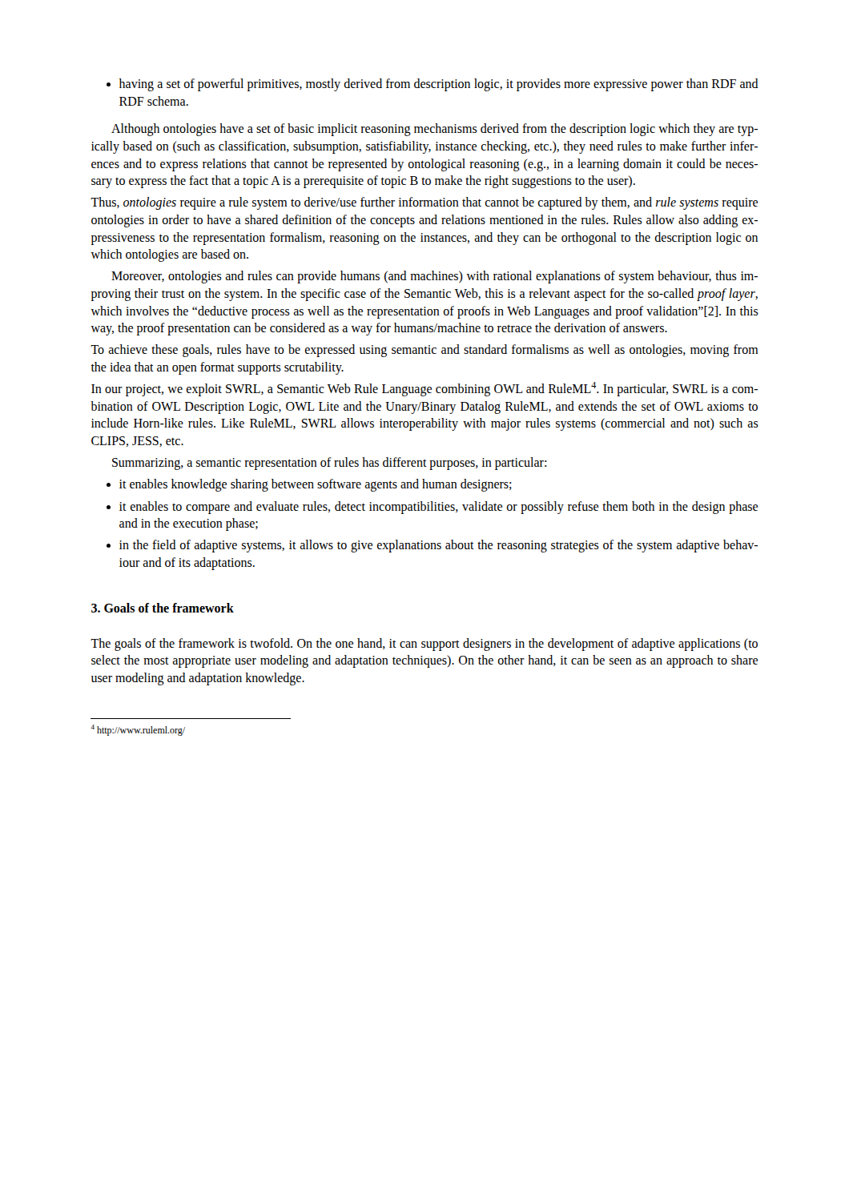having a set of powerful primitives, mostly derived from description logic, it provides more expressive power than RDF and RDF schema.
Although ontologies have a set of basic implicit reasoning mechanisms derived from the description logic which they are typically based on (such as classification, subsumption, satisfiability, instance checking, etc.), they need rules to make further inferences and to express relations that cannot be represented by ontological reasoning (e.g., in a learning domain it could be necessary to express the fact that a topic A is a prerequisite of topic B to make the right suggestions to the user).
Thus, ontologies require a rule system to derive/use further information that cannot be captured by them, and rule systems require ontologies in order to have a shared definition of the concepts and relations mentioned in the rules. Rules allow also adding expressiveness to the representation formalism, reasoning on the instances, and they can be orthogonal to the description logic on which ontologies are based on.
Moreover, ontologies and rules can provide humans (and machines) with rational explanations of system behaviour, thus improving their trust on the system. In the specific case of the Semantic Web, this is a relevant aspect for the so-called proof layer, which involves the “deductive process as well as the representation of proofs in Web Languages and proof validation”[2]. In this way, the proof presentation can be considered as a way for humans/machine to retrace the derivation of answers.
To achieve these goals, rules have to be expressed using semantic and standard formalisms as well as ontologies, moving from the idea that an open format supports scrutability.
In our project, we exploit SWRL, a Semantic Web Rule Language combining OWL and RuleML4. In particular, SWRL is a combination of OWL Description Logic, OWL Lite and the Unary/Binary Datalog RuleML, and extends the set of OWL axioms to include Horn-like rules. Like RuleML, SWRL allows interoperability with major rules systems (commercial and not) such as CLIPS, JESS, etc.
Summarizing, a semantic representation of rules has different purposes, in particular:
it enables knowledge sharing between software agents and human designers;
it enables to compare and evaluate rules, detect incompatibilities, validate or possibly refuse them both in the design phase and in the execution phase;
in the field of adaptive systems, it allows to give explanations about the reasoning strategies of the system adaptive behaviour and of its adaptations.
3. Goals of the framework
The goals of the framework is twofold. On the one hand, it can support designers in the development of adaptive applications (to select the most appropriate user modeling and adaptation techniques). On the other hand, it can be seen as an approach to share user modeling and adaptation knowledge.
4 http://www.ruleml.org/